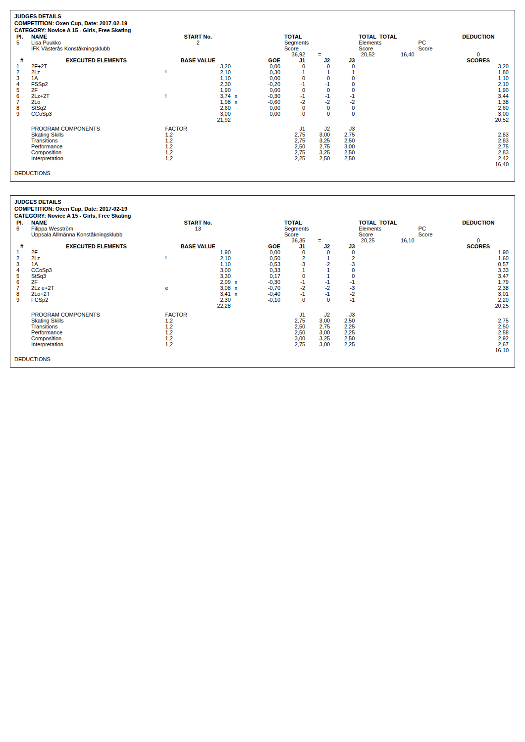JUDGES DETAILS
COMPETITION: Oxen Cup, Date: 2017-02-19
CATEGORY: Novice A 15 - Girls, Free Skating
| Pl. | NAME | START No. | | | TOTAL | TOTAL TOTAL | DEDUCTION |
| --- | --- | --- | --- | --- | --- | --- | --- |
| 5 | Lisa Puukko | 2 | | | Segments | Elements | PC | |
| | IFK Västerås Konståkningsklubb | | | | Score | Score | Score | |
| | | | | | 36,92 | = | | 20,52 | 16,40 | | 0 |
| # | EXECUTED ELEMENTS | BASE VALUE | | GOE | J1 | J2 | J3 | | | | SCORES |
| 1 | 2F+2T | | 3,20 | | 0,00 | 0 | 0 | 0 | | | | 3,20 |
| 2 | 2Lz | ! | 2,10 | | -0,30 | -1 | -1 | -1 | | | | 1,80 |
| 3 | 1A | | 1,10 | | 0,00 | 0 | 0 | 0 | | | | 1,10 |
| 4 | FSSp2 | | 2,30 | | -0,20 | -1 | -1 | 0 | | | | 2,10 |
| 5 | 2F | | 1,90 | | 0,00 | 0 | 0 | 0 | | | | 1,90 |
| 6 | 2Lz+2T | ! | 3,74 | x | -0,30 | -1 | -1 | -1 | | | | 3,44 |
| 7 | 2Lo | | 1,98 | x | -0,60 | -2 | -2 | -2 | | | | 1,38 |
| 8 | StSq2 | | 2,60 | | 0,00 | 0 | 0 | 0 | | | | 2,60 |
| 9 | CCoSp3 | | 3,00 | | 0,00 | 0 | 0 | 0 | | | | 3,00 |
| | | | 21,92 | | | | | | | | | 20,52 |
| | PROGRAM COMPONENTS | FACTOR | | | J1 | J2 | J3 | | | | |
| | Skating Skills | 1,2 | | | 2,75 | 3,00 | 2,75 | | | | 2,83 |
| | Transitions | 1,2 | | | 2,75 | 3,25 | 2,50 | | | | 2,83 |
| | Performance | 1,2 | | | 2,50 | 2,75 | 3,00 | | | | 2,75 |
| | Composition | 1,2 | | | 2,75 | 3,25 | 2,50 | | | | 2,83 |
| | Interpretation | 1,2 | | | 2,25 | 2,50 | 2,50 | | | | 2,42 |
| | | | | | | | | | | | 16,40 |
DEDUCTIONS
JUDGES DETAILS
COMPETITION: Oxen Cup, Date: 2017-02-19
CATEGORY: Novice A 15 - Girls, Free Skating
| Pl. | NAME | START No. | | | TOTAL | TOTAL TOTAL | DEDUCTION |
| --- | --- | --- | --- | --- | --- | --- | --- |
| 6 | Filippa Wesström | 13 | | | Segments | Elements | PC | |
| | Uppsala Allmänna Konståkningsklubb | | | | Score | Score | Score | |
| | | | | | 36,35 | = | | 20,25 | 16,10 | | 0 |
| # | EXECUTED ELEMENTS | BASE VALUE | | GOE | J1 | J2 | J3 | | | | SCORES |
| 1 | 2F | | 1,90 | | 0,00 | 0 | 0 | 0 | | | | 1,90 |
| 2 | 2Lz | ! | 2,10 | | -0,50 | -2 | -1 | -2 | | | | 1,60 |
| 3 | 1A | | 1,10 | | -0,53 | -3 | -2 | -3 | | | | 0,57 |
| 4 | CCoSp3 | | 3,00 | | 0,33 | 1 | 1 | 0 | | | | 3,33 |
| 5 | StSq3 | | 3,30 | | 0,17 | 0 | 1 | 0 | | | | 3,47 |
| 6 | 2F | | 2,09 | x | -0,30 | -1 | -1 | -1 | | | | 1,79 |
| 7 | 2Lz e+2T | e | 3,08 | x | -0,70 | -2 | -2 | -3 | | | | 2,38 |
| 8 | 2Lo+2T | | 3,41 | x | -0,40 | -1 | -1 | -2 | | | | 3,01 |
| 9 | FCSp2 | | 2,30 | | -0,10 | 0 | 0 | -1 | | | | 2,20 |
| | | | 22,28 | | | | | | | | | 20,25 |
| | PROGRAM COMPONENTS | FACTOR | | | J1 | J2 | J3 | | | | |
| | Skating Skills | 1,2 | | | 2,75 | 3,00 | 2,50 | | | | 2,75 |
| | Transitions | 1,2 | | | 2,50 | 2,75 | 2,25 | | | | 2,50 |
| | Performance | 1,2 | | | 2,50 | 3,00 | 2,25 | | | | 2,58 |
| | Composition | 1,2 | | | 3,00 | 3,25 | 2,50 | | | | 2,92 |
| | Interpretation | 1,2 | | | 2,75 | 3,00 | 2,25 | | | | 2,67 |
| | | | | | | | | | | | 16,10 |
DEDUCTIONS